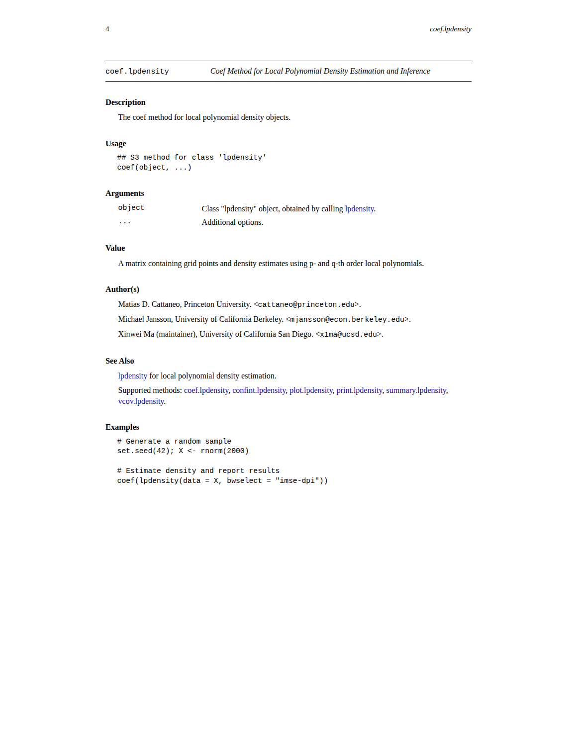4 coef.lpdensity
coef.lpdensity Coef Method for Local Polynomial Density Estimation and Inference
Description
The coef method for local polynomial density objects.
Usage
## S3 method for class 'lpdensity'
coef(object, ...)
Arguments
object
Class "lpdensity" object, obtained by calling lpdensity.
...
Additional options.
Value
A matrix containing grid points and density estimates using p- and q-th order local polynomials.
Author(s)
Matias D. Cattaneo, Princeton University. <cattaneo@princeton.edu>.
Michael Jansson, University of California Berkeley. <mjansson@econ.berkeley.edu>.
Xinwei Ma (maintainer), University of California San Diego. <x1ma@ucsd.edu>.
See Also
lpdensity for local polynomial density estimation.
Supported methods: coef.lpdensity, confint.lpdensity, plot.lpdensity, print.lpdensity, summary.lpdensity, vcov.lpdensity.
Examples
# Generate a random sample
set.seed(42); X <- rnorm(2000)

# Estimate density and report results
coef(lpdensity(data = X, bwselect = "imse-dpi"))